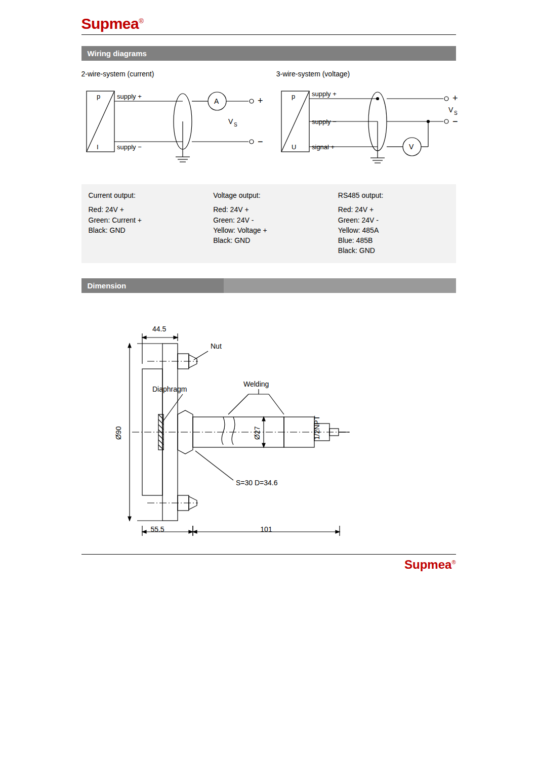Supmea®
Wiring diagrams
2-wire-system (current)
p I supply + supply − A + − V S
3-wire-system (voltage)
p U supply + supply − signal + V + − V S
| Current output: Red: 24V + Green: Current + Black: GND | Voltage output: Red: 24V + Green: 24V - Yellow: Voltage + Black: GND | RS485 output: Red: 24V + Green: 24V - Yellow: 485A Blue: 485B Black: GND |
Dimension
44.5 Ø90 Ø27 1/2NPT 55.5 101 Nut Diaphragm Welding S=30 D=34.6
Supmea®